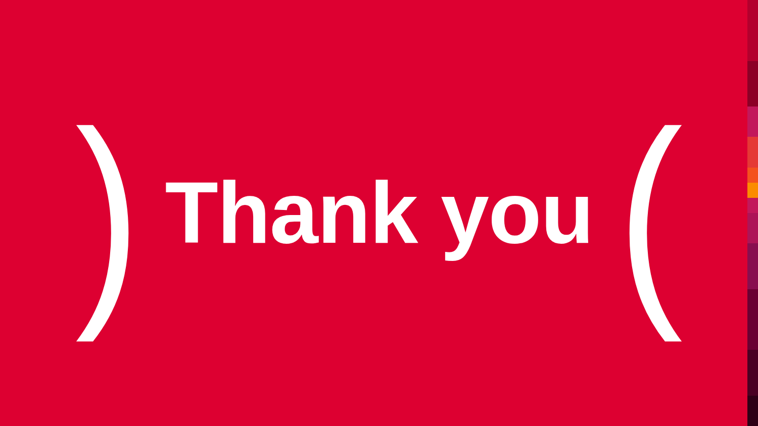) Thank you (